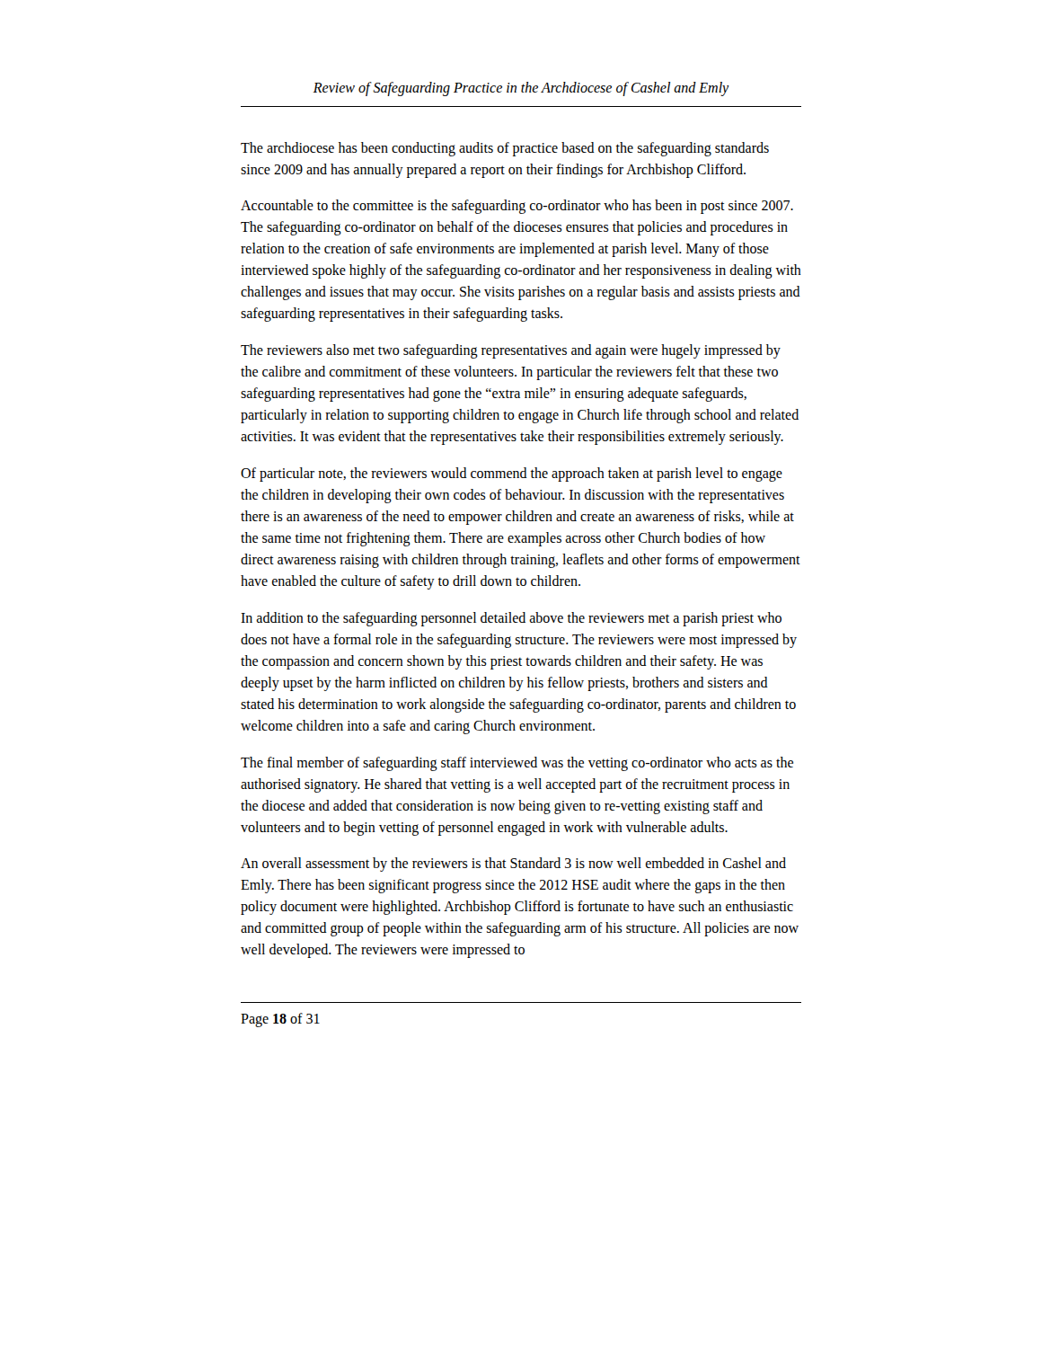Review of Safeguarding Practice in the Archdiocese of Cashel and Emly
The archdiocese has been conducting audits of practice based on the safeguarding standards since 2009 and has annually prepared a report on their findings for Archbishop Clifford.
Accountable to the committee is the safeguarding co-ordinator who has been in post since 2007. The safeguarding co-ordinator on behalf of the dioceses ensures that policies and procedures in relation to the creation of safe environments are implemented at parish level. Many of those interviewed spoke highly of the safeguarding co-ordinator and her responsiveness in dealing with challenges and issues that may occur. She visits parishes on a regular basis and assists priests and safeguarding representatives in their safeguarding tasks.
The reviewers also met two safeguarding representatives and again were hugely impressed by the calibre and commitment of these volunteers. In particular the reviewers felt that these two safeguarding representatives had gone the “extra mile” in ensuring adequate safeguards, particularly in relation to supporting children to engage in Church life through school and related activities. It was evident that the representatives take their responsibilities extremely seriously.
Of particular note, the reviewers would commend the approach taken at parish level to engage the children in developing their own codes of behaviour. In discussion with the representatives there is an awareness of the need to empower children and create an awareness of risks, while at the same time not frightening them. There are examples across other Church bodies of how direct awareness raising with children through training, leaflets and other forms of empowerment have enabled the culture of safety to drill down to children.
In addition to the safeguarding personnel detailed above the reviewers met a parish priest who does not have a formal role in the safeguarding structure. The reviewers were most impressed by the compassion and concern shown by this priest towards children and their safety. He was deeply upset by the harm inflicted on children by his fellow priests, brothers and sisters and stated his determination to work alongside the safeguarding co-ordinator, parents and children to welcome children into a safe and caring Church environment.
The final member of safeguarding staff interviewed was the vetting co-ordinator who acts as the authorised signatory. He shared that vetting is a well accepted part of the recruitment process in the diocese and added that consideration is now being given to re-vetting existing staff and volunteers and to begin vetting of personnel engaged in work with vulnerable adults.
An overall assessment by the reviewers is that Standard 3 is now well embedded in Cashel and Emly. There has been significant progress since the 2012 HSE audit where the gaps in the then policy document were highlighted. Archbishop Clifford is fortunate to have such an enthusiastic and committed group of people within the safeguarding arm of his structure. All policies are now well developed. The reviewers were impressed to
Page 18 of 31